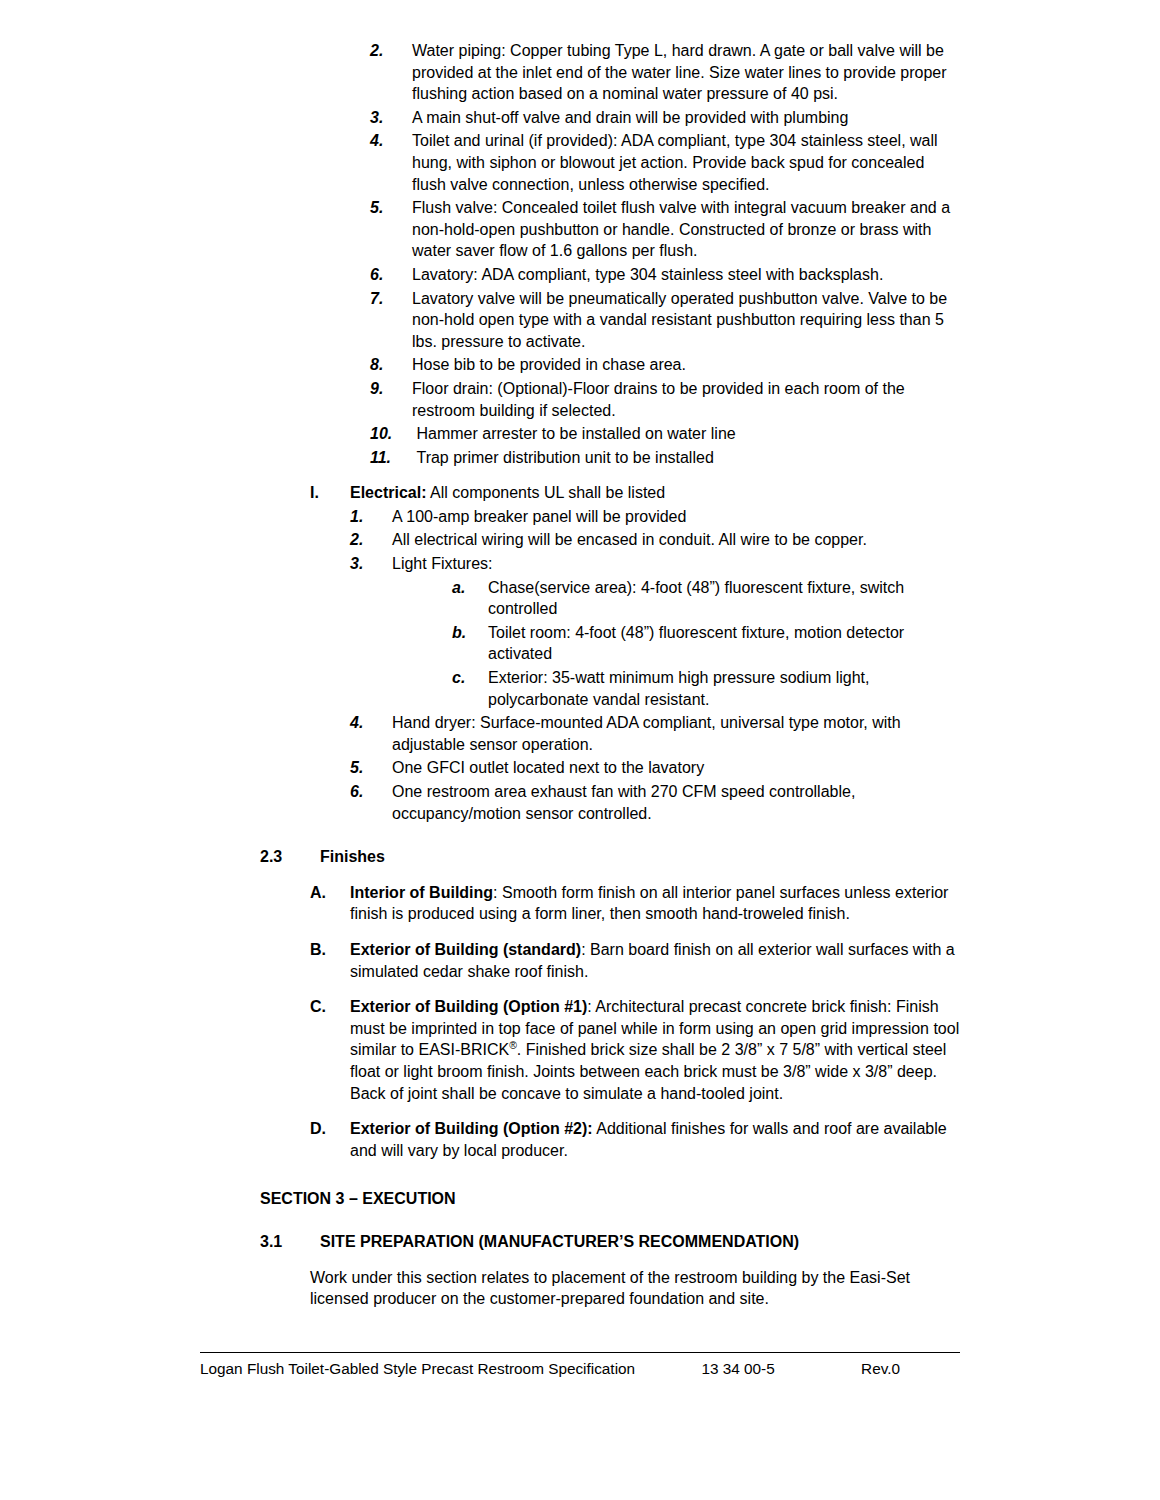2. Water piping: Copper tubing Type L, hard drawn. A gate or ball valve will be provided at the inlet end of the water line. Size water lines to provide proper flushing action based on a nominal water pressure of 40 psi.
3. A main shut-off valve and drain will be provided with plumbing
4. Toilet and urinal (if provided): ADA compliant, type 304 stainless steel, wall hung, with siphon or blowout jet action. Provide back spud for concealed flush valve connection, unless otherwise specified.
5. Flush valve: Concealed toilet flush valve with integral vacuum breaker and a non-hold-open pushbutton or handle. Constructed of bronze or brass with water saver flow of 1.6 gallons per flush.
6. Lavatory: ADA compliant, type 304 stainless steel with backsplash.
7. Lavatory valve will be pneumatically operated pushbutton valve. Valve to be non-hold open type with a vandal resistant pushbutton requiring less than 5 lbs. pressure to activate.
8. Hose bib to be provided in chase area.
9. Floor drain: (Optional)-Floor drains to be provided in each room of the restroom building if selected.
10. Hammer arrester to be installed on water line
11. Trap primer distribution unit to be installed
I. Electrical: All components UL shall be listed
1. A 100-amp breaker panel will be provided
2. All electrical wiring will be encased in conduit. All wire to be copper.
3. Light Fixtures:
a. Chase(service area): 4-foot (48”) fluorescent fixture, switch controlled
b. Toilet room: 4-foot (48”) fluorescent fixture, motion detector activated
c. Exterior: 35-watt minimum high pressure sodium light, polycarbonate vandal resistant.
4. Hand dryer: Surface-mounted ADA compliant, universal type motor, with adjustable sensor operation.
5. One GFCI outlet located next to the lavatory
6. One restroom area exhaust fan with 270 CFM speed controllable, occupancy/motion sensor controlled.
2.3 Finishes
A. Interior of Building: Smooth form finish on all interior panel surfaces unless exterior finish is produced using a form liner, then smooth hand-troweled finish.
B. Exterior of Building (standard): Barn board finish on all exterior wall surfaces with a simulated cedar shake roof finish.
C. Exterior of Building (Option #1): Architectural precast concrete brick finish: Finish must be imprinted in top face of panel while in form using an open grid impression tool similar to EASI-BRICK®. Finished brick size shall be 2 3/8” x 7 5/8” with vertical steel float or light broom finish. Joints between each brick must be 3/8” wide x 3/8” deep. Back of joint shall be concave to simulate a hand-tooled joint.
D. Exterior of Building (Option #2): Additional finishes for walls and roof are available and will vary by local producer.
SECTION 3 – EXECUTION
3.1 SITE PREPARATION (MANUFACTURER’S RECOMMENDATION)
Work under this section relates to placement of the restroom building by the Easi-Set licensed producer on the customer-prepared foundation and site.
Logan Flush Toilet-Gabled Style Precast Restroom Specification
13 34 00-5
Rev.0